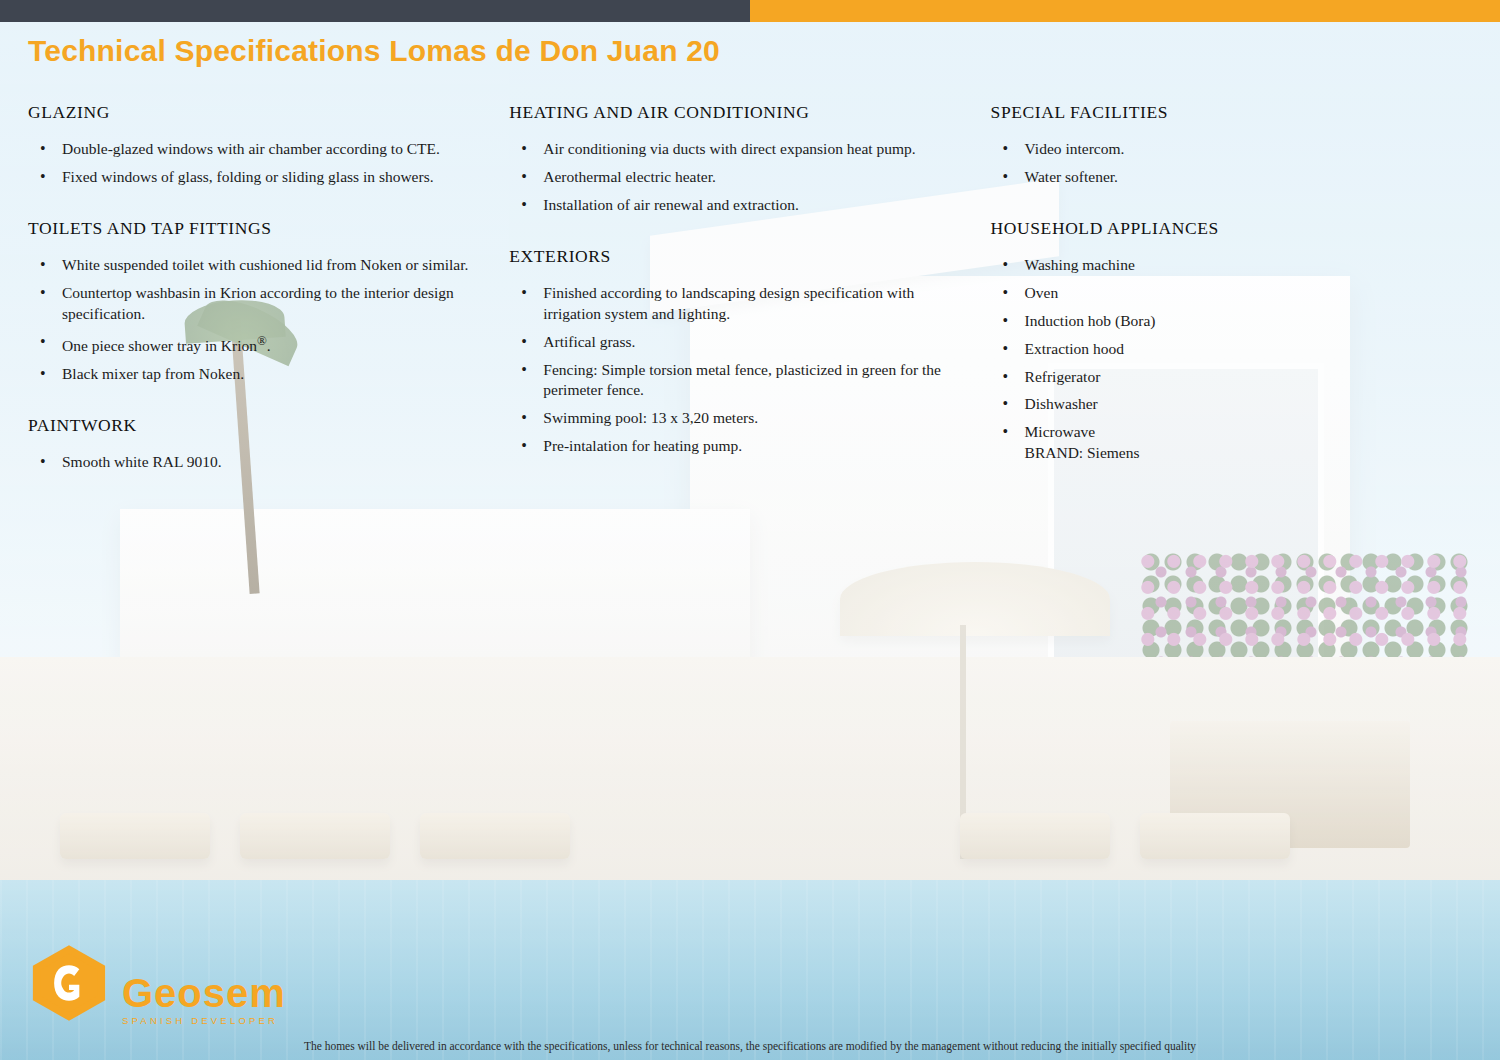Technical Specifications Lomas de Don Juan 20
GLAZING
Double-glazed windows with air chamber according to CTE.
Fixed windows of glass, folding or sliding glass in showers.
TOILETS AND TAP FITTINGS
White suspended toilet with cushioned lid from Noken or similar.
Countertop washbasin in Krion according to the interior design specification.
One piece shower tray in Krion®.
Black mixer tap from Noken.
PAINTWORK
Smooth white RAL 9010.
HEATING AND AIR CONDITIONING
Air conditioning via ducts with direct expansion heat pump.
Aerothermal electric heater.
Installation of air renewal and extraction.
EXTERIORS
Finished according to landscaping design specification with irrigation system and lighting.
Artifical grass.
Fencing: Simple torsion metal fence, plasticized in green for the perimeter fence.
Swimming pool: 13 x 3,20 meters.
Pre-intalation for heating pump.
SPECIAL FACILITIES
Video intercom.
Water softener.
HOUSEHOLD APPLIANCES
Washing machine
Oven
Induction hob (Bora)
Extraction hood
Refrigerator
Dishwasher
MicrowaveBRAND: Siemens
Geosem
SPANISH DEVELOPER
The homes will be delivered in accordance with the specifications, unless for technical reasons, the specifications are modified by the management without reducing the initially specified quality